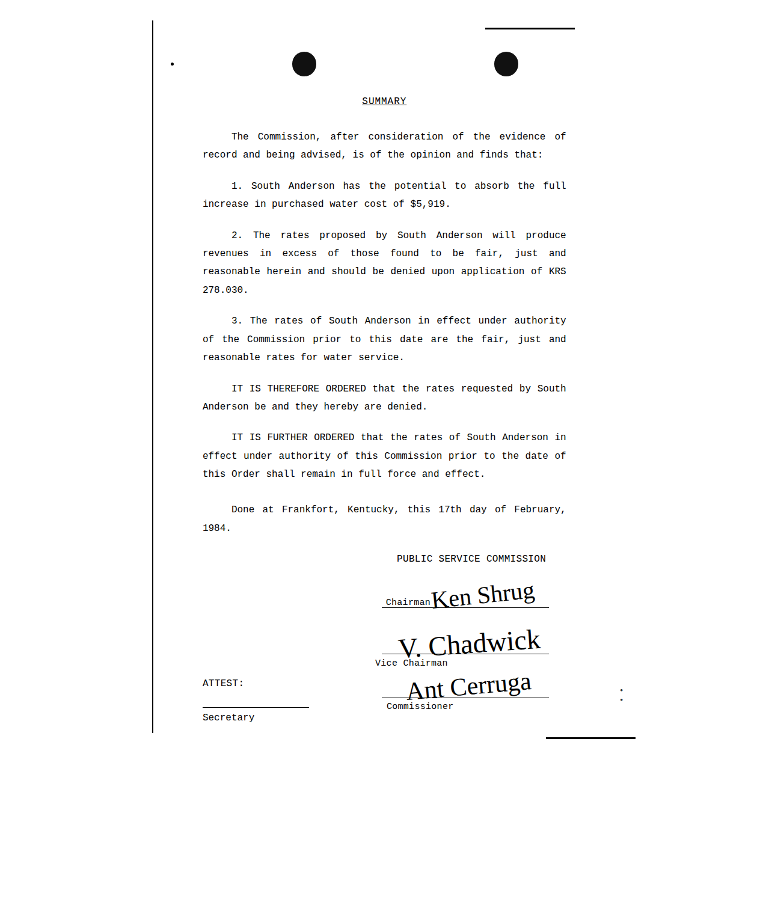SUMMARY
The Commission, after consideration of the evidence of record and being advised, is of the opinion and finds that:
1. South Anderson has the potential to absorb the full increase in purchased water cost of $5,919.
2. The rates proposed by South Anderson will produce revenues in excess of those found to be fair, just and reasonable herein and should be denied upon application of KRS 278.030.
3. The rates of South Anderson in effect under authority of the Commission prior to this date are the fair, just and reasonable rates for water service.
IT IS THEREFORE ORDERED that the rates requested by South Anderson be and they hereby are denied.
IT IS FURTHER ORDERED that the rates of South Anderson in effect under authority of this Commission prior to the date of this Order shall remain in full force and effect.
Done at Frankfort, Kentucky, this 17th day of February, 1984.
PUBLIC SERVICE COMMISSION
Ken Shrug Chairman V. Chadwick Vice Chairman Ant Cerruga Commissioner
ATTEST:
Secretary
•
•